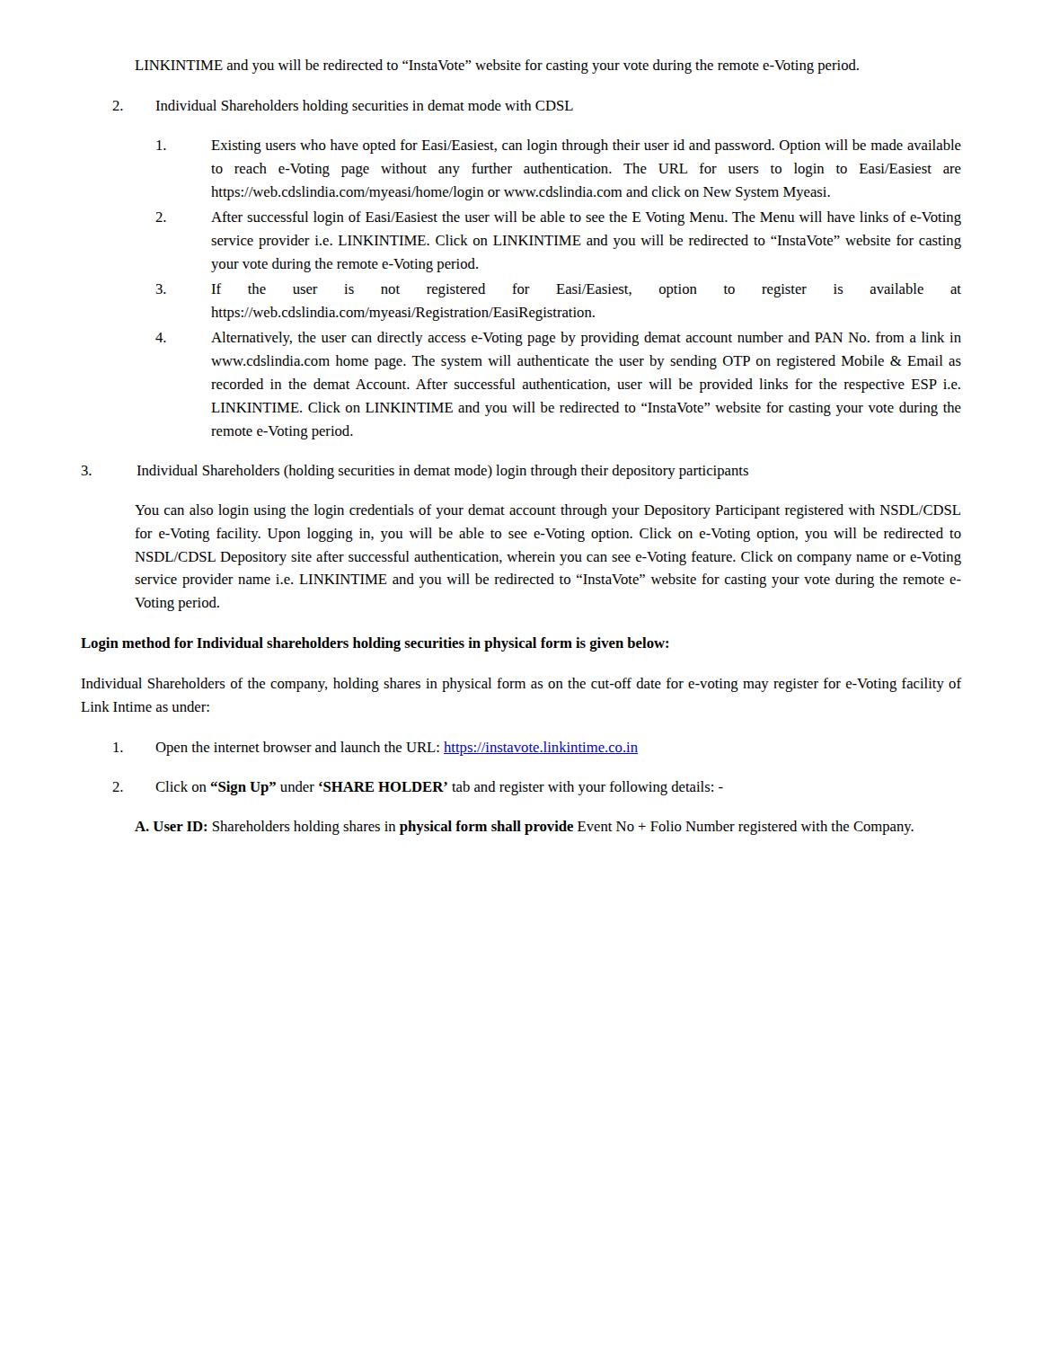LINKINTIME and you will be redirected to “InstaVote” website for casting your vote during the remote e-Voting period.
2.
Individual Shareholders holding securities in demat mode with CDSL
1.
Existing users who have opted for Easi/Easiest, can login through their user id and password. Option will be made available to reach e-Voting page without any further authentication. The URL for users to login to Easi/Easiest are https://web.cdslindia.com/myeasi/home/login or www.cdslindia.com and click on New System Myeasi.
2.
After successful login of Easi/Easiest the user will be able to see the E Voting Menu. The Menu will have links of e-Voting service provider i.e. LINKINTIME. Click on LINKINTIME and you will be redirected to “InstaVote” website for casting your vote during the remote e-Voting period.
3.
If the user is not registered for Easi/Easiest, option to register is available at https://web.cdslindia.com/myeasi/Registration/EasiRegistration.
4.
Alternatively, the user can directly access e-Voting page by providing demat account number and PAN No. from a link in www.cdslindia.com home page. The system will authenticate the user by sending OTP on registered Mobile & Email as recorded in the demat Account. After successful authentication, user will be provided links for the respective ESP i.e. LINKINTIME. Click on LINKINTIME and you will be redirected to “InstaVote” website for casting your vote during the remote e-Voting period.
3.
Individual Shareholders (holding securities in demat mode) login through their depository participants
You can also login using the login credentials of your demat account through your Depository Participant registered with NSDL/CDSL for e-Voting facility. Upon logging in, you will be able to see e-Voting option. Click on e-Voting option, you will be redirected to NSDL/CDSL Depository site after successful authentication, wherein you can see e-Voting feature. Click on company name or e-Voting service provider name i.e. LINKINTIME and you will be redirected to “InstaVote” website for casting your vote during the remote e-Voting period.
Login method for Individual shareholders holding securities in physical form is given below:
Individual Shareholders of the company, holding shares in physical form as on the cut-off date for e-voting may register for e-Voting facility of Link Intime as under:
1.
Open the internet browser and launch the URL: https://instavote.linkintime.co.in
2.
Click on “Sign Up” under ‘SHARE HOLDER’ tab and register with your following details: -
A. User ID: Shareholders holding shares in physical form shall provide Event No + Folio Number registered with the Company.